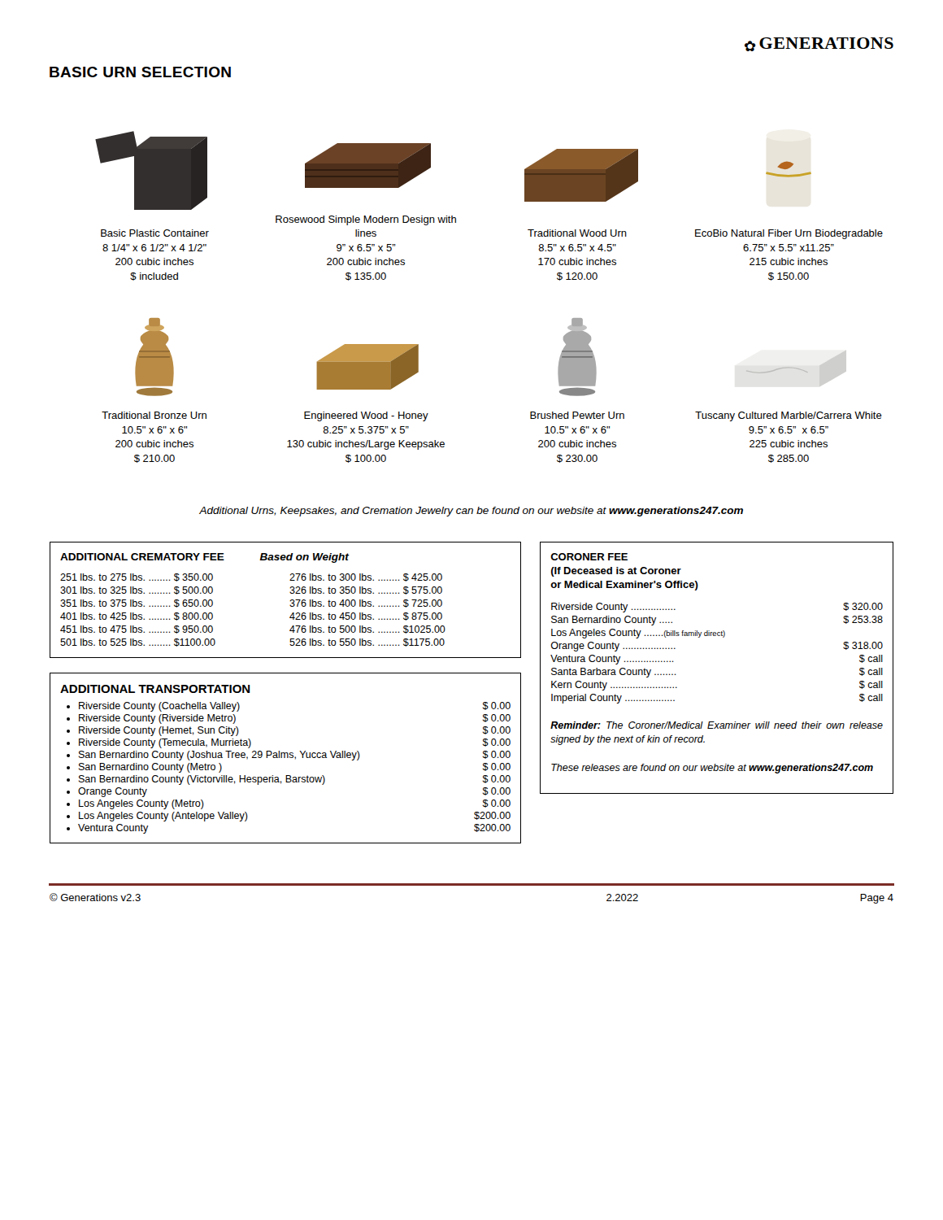✿GENERATIONS
BASIC URN SELECTION
| Basic Plastic Container 8 1/4" x 6 1/2" x 4 1/2" 200 cubic inches $ included | Rosewood Simple Modern Design with lines 9” x 6.5” x 5” 200 cubic inches $ 135.00 | Traditional Wood Urn 8.5" x 6.5" x 4.5" 170 cubic inches $ 120.00 | EcoBio Natural Fiber Urn Biodegradable 6.75” x 5.5” x11.25” 215 cubic inches $ 150.00 |
| Traditional Bronze Urn 10.5" x 6" x 6" 200 cubic inches $ 210.00 | Engineered Wood - Honey 8.25” x 5.375” x 5” 130 cubic inches/Large Keepsake $ 100.00 | Brushed Pewter Urn 10.5" x 6" x 6" 200 cubic inches $ 230.00 | Tuscany Cultured Marble/Carrera White 9.5” x 6.5” x 6.5” 225 cubic inches $ 285.00 |
Additional Urns, Keepsakes, and Cremation Jewelry can be found on our website at www.generations247.com
| ADDITIONAL CREMATORY FEE Based on Weight / 251 lbs. to 275 lbs. ........ $ 350.00 / 276 lbs. to 300 lbs. ........ $ 425.00 / / 301 lbs. to 325 lbs. ........ $ 500.00 / 326 lbs. to 350 lbs. ........ $ 575.00 / / 351 lbs. to 375 lbs. ........ $ 650.00 / 376 lbs. to 400 lbs. ........ $ 725.00 / / 401 lbs. to 425 lbs. ........ $ 800.00 / 426 lbs. to 450 lbs. ........ $ 875.00 / / 451 lbs. to 475 lbs. ........ $ 950.00 / 476 lbs. to 500 lbs. ........ $1025.00 / / 501 lbs. to 525 lbs. ........ $1100.00 / 526 lbs. to 550 lbs. ........ $1175.00 / ADDITIONAL TRANSPORTATION Riverside County (Coachella Valley) $ 0.00 Riverside County (Riverside Metro) $ 0.00 Riverside County (Hemet, Sun City) $ 0.00 Riverside County (Temecula, Murrieta) $ 0.00 San Bernardino County (Joshua Tree, 29 Palms, Yucca Valley) $ 0.00 San Bernardino County (Metro ) $ 0.00 San Bernardino County (Victorville, Hesperia, Barstow) $ 0.00 Orange County $ 0.00 Los Angeles County (Metro) $ 0.00 Los Angeles County (Antelope Valley) $200.00 Ventura County $200.00 | CORONER FEE (If Deceased is at Coroner or Medical Examiner's Office) / Riverside County ................ / $ 320.00 / / San Bernardino County ..... / $ 253.38 / / Los Angeles County ....... (bills family direct) / / / Orange County ................... / $ 318.00 / / Ventura County .................. / $ call / / Santa Barbara County ........ / $ call / / Kern County ........................ / $ call / / Imperial County .................. / $ call / Reminder: The Coroner/Medical Examiner will need their own release signed by the next of kin of record. These releases are found on our website at www.generations247.com |
| © Generations v2.3 | 2.2022 | Page 4 |